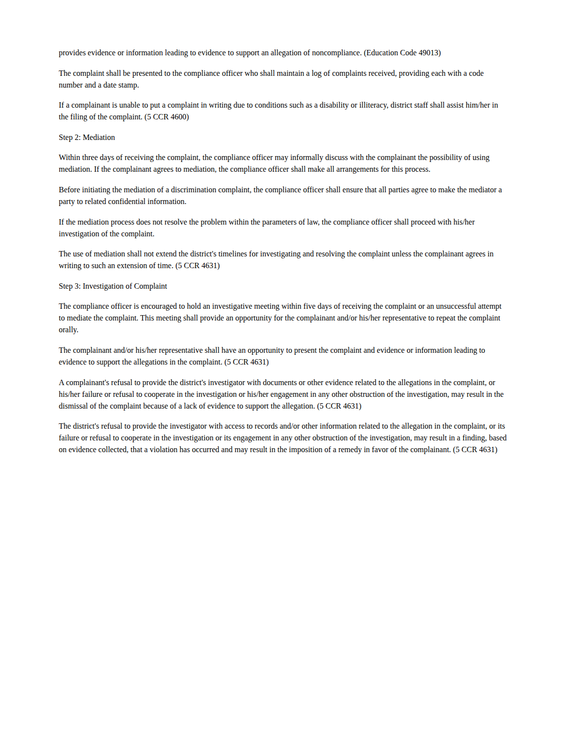provides evidence or information leading to evidence to support an allegation of noncompliance. (Education Code 49013)
The complaint shall be presented to the compliance officer who shall maintain a log of complaints received, providing each with a code number and a date stamp.
If a complainant is unable to put a complaint in writing due to conditions such as a disability or illiteracy, district staff shall assist him/her in the filing of the complaint. (5 CCR 4600)
Step 2: Mediation
Within three days of receiving the complaint, the compliance officer may informally discuss with the complainant the possibility of using mediation. If the complainant agrees to mediation, the compliance officer shall make all arrangements for this process.
Before initiating the mediation of a discrimination complaint, the compliance officer shall ensure that all parties agree to make the mediator a party to related confidential information.
If the mediation process does not resolve the problem within the parameters of law, the compliance officer shall proceed with his/her investigation of the complaint.
The use of mediation shall not extend the district's timelines for investigating and resolving the complaint unless the complainant agrees in writing to such an extension of time. (5 CCR 4631)
Step 3: Investigation of Complaint
The compliance officer is encouraged to hold an investigative meeting within five days of receiving the complaint or an unsuccessful attempt to mediate the complaint. This meeting shall provide an opportunity for the complainant and/or his/her representative to repeat the complaint orally.
The complainant and/or his/her representative shall have an opportunity to present the complaint and evidence or information leading to evidence to support the allegations in the complaint. (5 CCR 4631)
A complainant's refusal to provide the district's investigator with documents or other evidence related to the allegations in the complaint, or his/her failure or refusal to cooperate in the investigation or his/her engagement in any other obstruction of the investigation, may result in the dismissal of the complaint because of a lack of evidence to support the allegation. (5 CCR 4631)
The district's refusal to provide the investigator with access to records and/or other information related to the allegation in the complaint, or its failure or refusal to cooperate in the investigation or its engagement in any other obstruction of the investigation, may result in a finding, based on evidence collected, that a violation has occurred and may result in the imposition of a remedy in favor of the complainant. (5 CCR 4631)